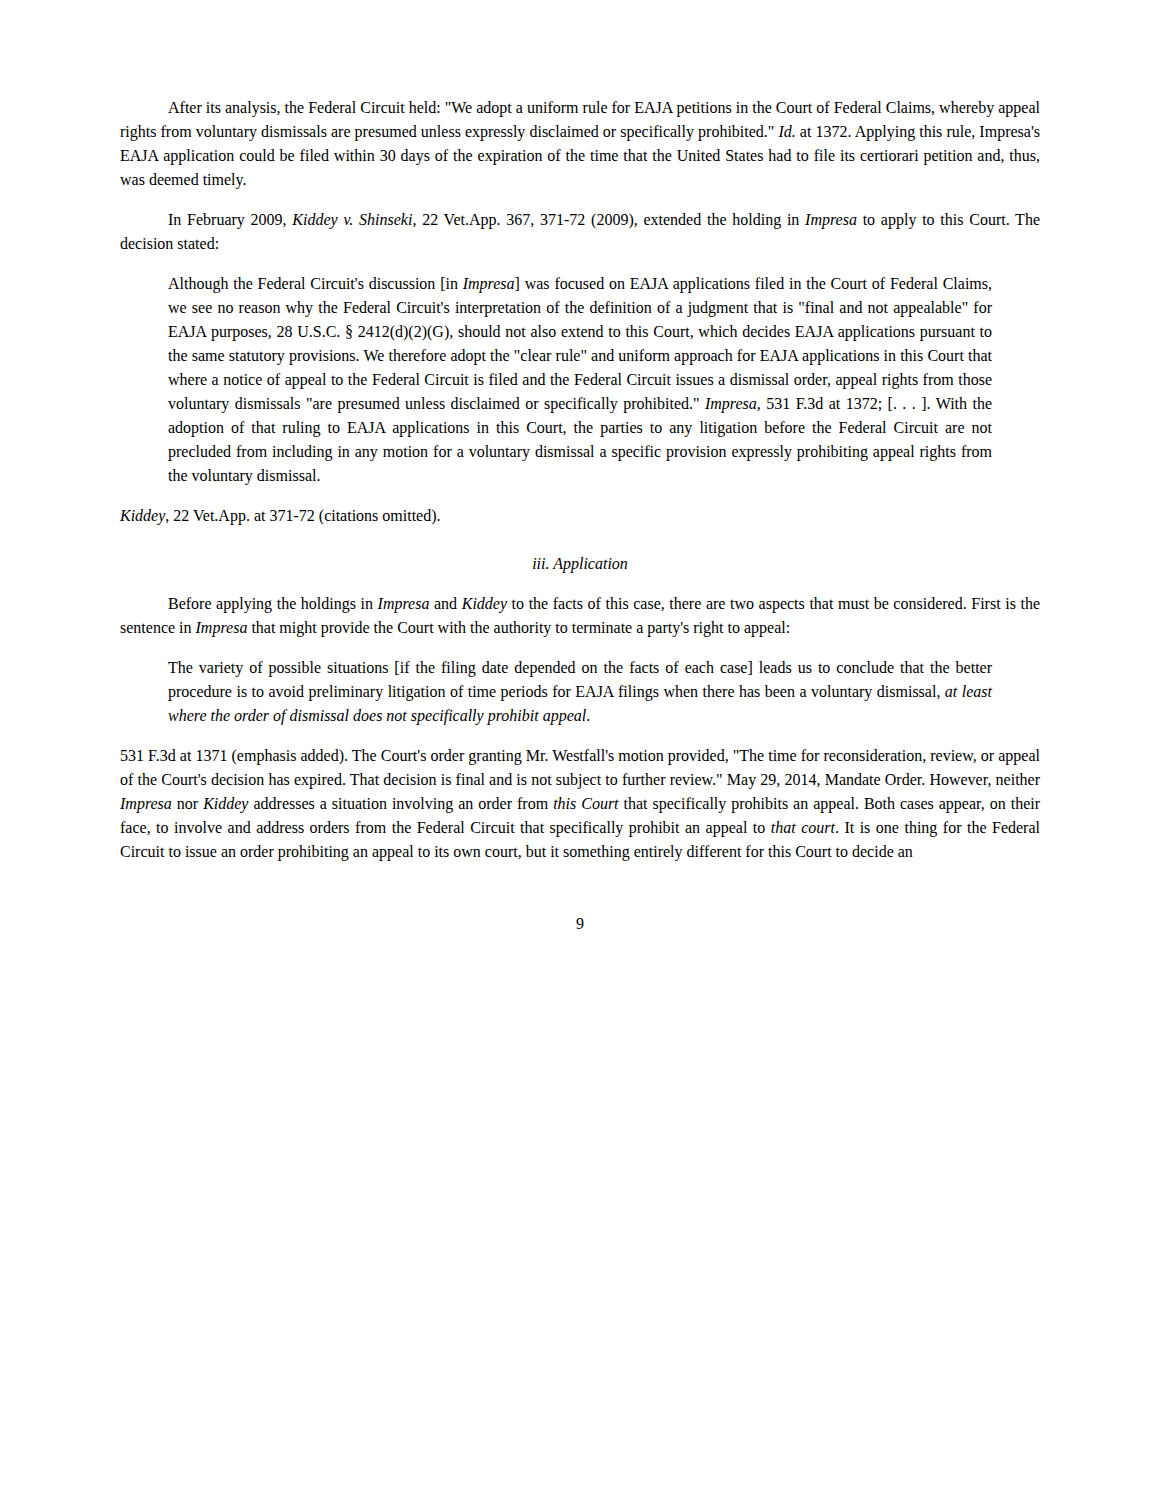After its analysis, the Federal Circuit held: "We adopt a uniform rule for EAJA petitions in the Court of Federal Claims, whereby appeal rights from voluntary dismissals are presumed unless expressly disclaimed or specifically prohibited." Id. at 1372. Applying this rule, Impresa's EAJA application could be filed within 30 days of the expiration of the time that the United States had to file its certiorari petition and, thus, was deemed timely.
In February 2009, Kiddey v. Shinseki, 22 Vet.App. 367, 371-72 (2009), extended the holding in Impresa to apply to this Court. The decision stated:
Although the Federal Circuit's discussion [in Impresa] was focused on EAJA applications filed in the Court of Federal Claims, we see no reason why the Federal Circuit's interpretation of the definition of a judgment that is "final and not appealable" for EAJA purposes, 28 U.S.C. § 2412(d)(2)(G), should not also extend to this Court, which decides EAJA applications pursuant to the same statutory provisions. We therefore adopt the "clear rule" and uniform approach for EAJA applications in this Court that where a notice of appeal to the Federal Circuit is filed and the Federal Circuit issues a dismissal order, appeal rights from those voluntary dismissals "are presumed unless disclaimed or specifically prohibited." Impresa, 531 F.3d at 1372; [. . . ]. With the adoption of that ruling to EAJA applications in this Court, the parties to any litigation before the Federal Circuit are not precluded from including in any motion for a voluntary dismissal a specific provision expressly prohibiting appeal rights from the voluntary dismissal.
Kiddey, 22 Vet.App. at 371-72 (citations omitted).
iii. Application
Before applying the holdings in Impresa and Kiddey to the facts of this case, there are two aspects that must be considered. First is the sentence in Impresa that might provide the Court with the authority to terminate a party's right to appeal:
The variety of possible situations [if the filing date depended on the facts of each case] leads us to conclude that the better procedure is to avoid preliminary litigation of time periods for EAJA filings when there has been a voluntary dismissal, at least where the order of dismissal does not specifically prohibit appeal.
531 F.3d at 1371 (emphasis added). The Court's order granting Mr. Westfall's motion provided, "The time for reconsideration, review, or appeal of the Court's decision has expired. That decision is final and is not subject to further review." May 29, 2014, Mandate Order. However, neither Impresa nor Kiddey addresses a situation involving an order from this Court that specifically prohibits an appeal. Both cases appear, on their face, to involve and address orders from the Federal Circuit that specifically prohibit an appeal to that court. It is one thing for the Federal Circuit to issue an order prohibiting an appeal to its own court, but it something entirely different for this Court to decide an
9